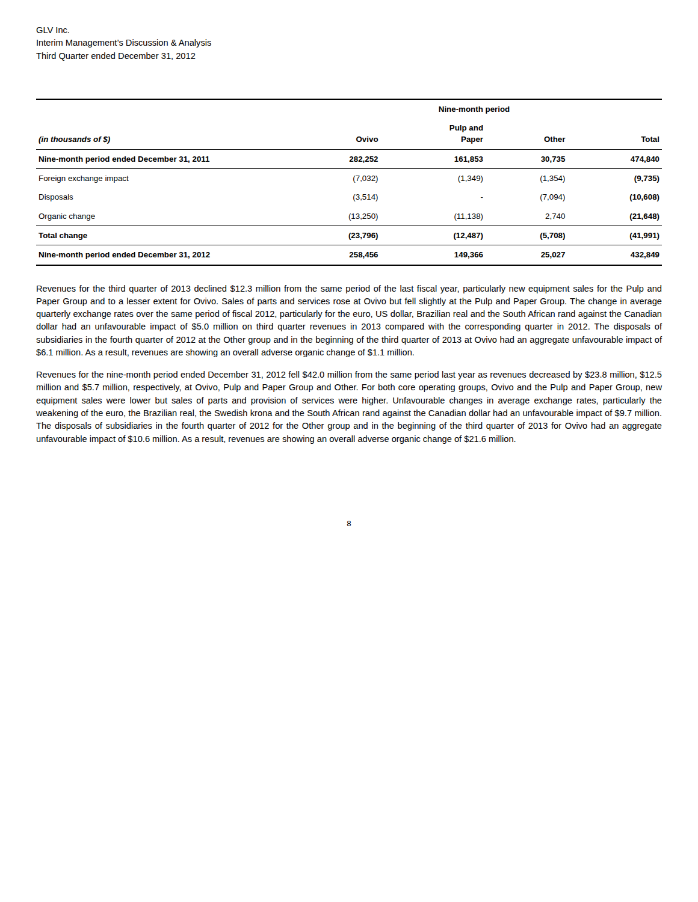GLV Inc.
Interim Management’s Discussion & Analysis
Third Quarter ended December 31, 2012
| | Nine-month period |
| --- | --- |
| (in thousands of $) | Ovivo | Pulp and Paper | Other | Total |
| Nine-month period ended December 31, 2011 | 282,252 | 161,853 | 30,735 | 474,840 |
| Foreign exchange impact | (7,032) | (1,349) | (1,354) | (9,735) |
| Disposals | (3,514) | - | (7,094) | (10,608) |
| Organic change | (13,250) | (11,138) | 2,740 | (21,648) |
| Total change | (23,796) | (12,487) | (5,708) | (41,991) |
| Nine-month period ended December 31, 2012 | 258,456 | 149,366 | 25,027 | 432,849 |
Revenues for the third quarter of 2013 declined $12.3 million from the same period of the last fiscal year, particularly new equipment sales for the Pulp and Paper Group and to a lesser extent for Ovivo. Sales of parts and services rose at Ovivo but fell slightly at the Pulp and Paper Group. The change in average quarterly exchange rates over the same period of fiscal 2012, particularly for the euro, US dollar, Brazilian real and the South African rand against the Canadian dollar had an unfavourable impact of $5.0 million on third quarter revenues in 2013 compared with the corresponding quarter in 2012. The disposals of subsidiaries in the fourth quarter of 2012 at the Other group and in the beginning of the third quarter of 2013 at Ovivo had an aggregate unfavourable impact of $6.1 million. As a result, revenues are showing an overall adverse organic change of $1.1 million.
Revenues for the nine-month period ended December 31, 2012 fell $42.0 million from the same period last year as revenues decreased by $23.8 million, $12.5 million and $5.7 million, respectively, at Ovivo, Pulp and Paper Group and Other. For both core operating groups, Ovivo and the Pulp and Paper Group, new equipment sales were lower but sales of parts and provision of services were higher. Unfavourable changes in average exchange rates, particularly the weakening of the euro, the Brazilian real, the Swedish krona and the South African rand against the Canadian dollar had an unfavourable impact of $9.7 million. The disposals of subsidiaries in the fourth quarter of 2012 for the Other group and in the beginning of the third quarter of 2013 for Ovivo had an aggregate unfavourable impact of $10.6 million. As a result, revenues are showing an overall adverse organic change of $21.6 million.
8